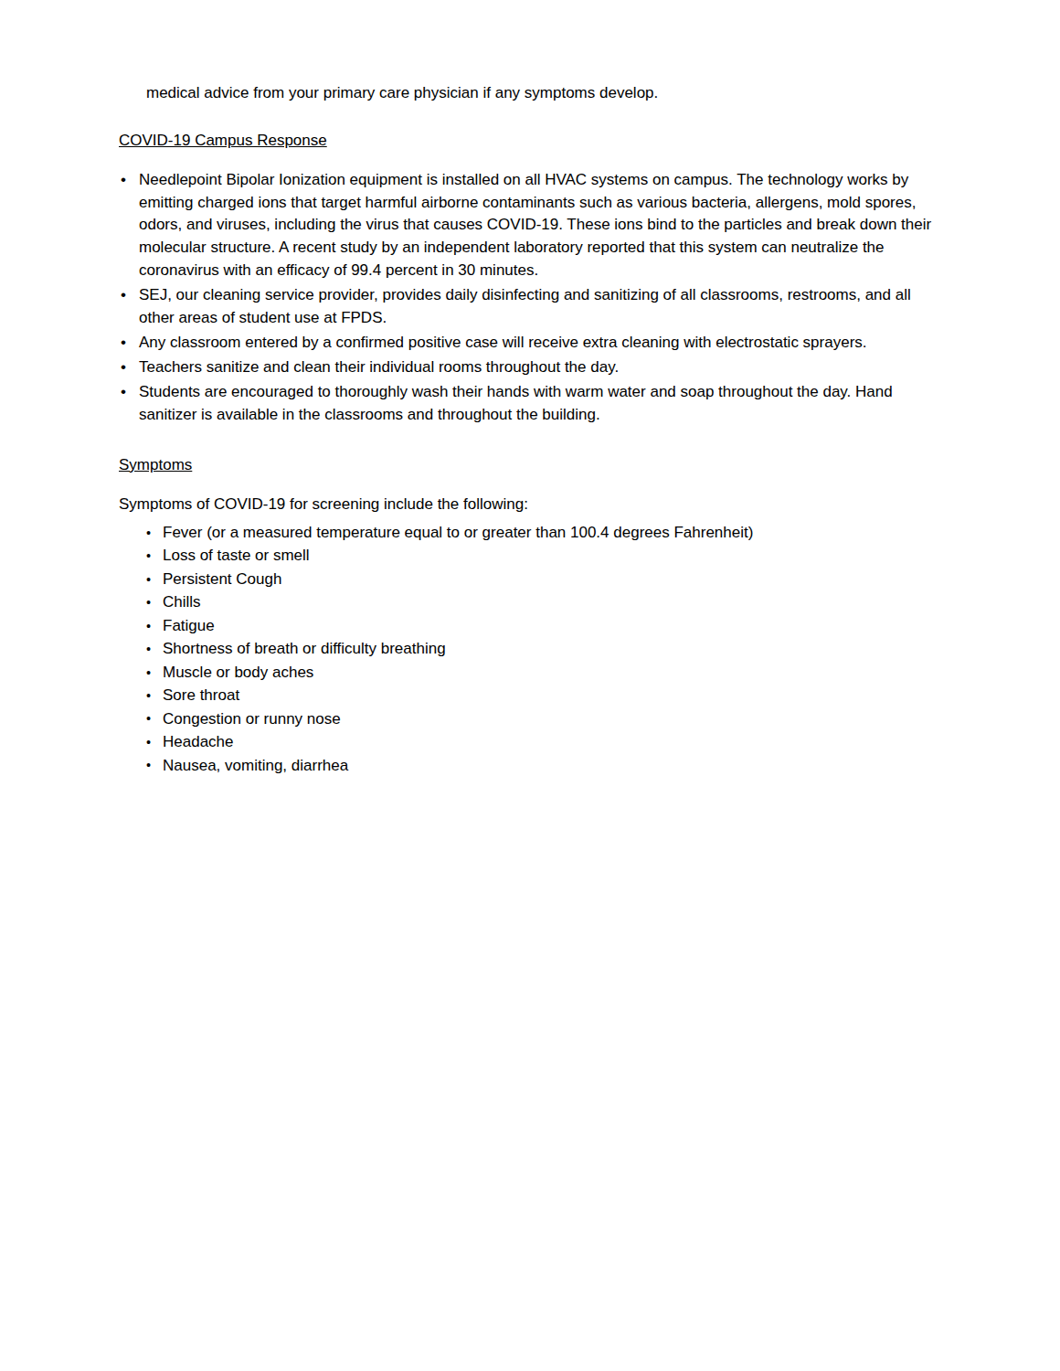medical advice from your primary care physician if any symptoms develop.
COVID-19 Campus Response
Needlepoint Bipolar Ionization equipment is installed on all HVAC systems on campus. The technology works by emitting charged ions that target harmful airborne contaminants such as various bacteria, allergens, mold spores, odors, and viruses, including the virus that causes COVID-19. These ions bind to the particles and break down their molecular structure. A recent study by an independent laboratory reported that this system can neutralize the coronavirus with an efficacy of 99.4 percent in 30 minutes.
SEJ, our cleaning service provider, provides daily disinfecting and sanitizing of all classrooms, restrooms, and all other areas of student use at FPDS.
Any classroom entered by a confirmed positive case will receive extra cleaning with electrostatic sprayers.
Teachers sanitize and clean their individual rooms throughout the day.
Students are encouraged to thoroughly wash their hands with warm water and soap throughout the day. Hand sanitizer is available in the classrooms and throughout the building.
Symptoms
Symptoms of COVID-19 for screening include the following:
Fever (or a measured temperature equal to or greater than 100.4 degrees Fahrenheit)
Loss of taste or smell
Persistent Cough
Chills
Fatigue
Shortness of breath or difficulty breathing
Muscle or body aches
Sore throat
Congestion or runny nose
Headache
Nausea, vomiting, diarrhea